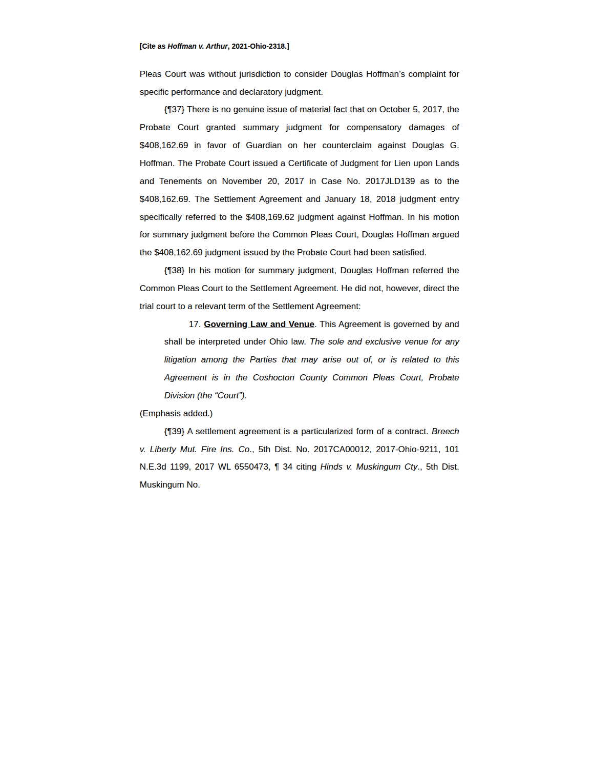[Cite as Hoffman v. Arthur, 2021-Ohio-2318.]
Pleas Court was without jurisdiction to consider Douglas Hoffman’s complaint for specific performance and declaratory judgment.
{¶37} There is no genuine issue of material fact that on October 5, 2017, the Probate Court granted summary judgment for compensatory damages of $408,162.69 in favor of Guardian on her counterclaim against Douglas G. Hoffman. The Probate Court issued a Certificate of Judgment for Lien upon Lands and Tenements on November 20, 2017 in Case No. 2017JLD139 as to the $408,162.69. The Settlement Agreement and January 18, 2018 judgment entry specifically referred to the $408,169.62 judgment against Hoffman. In his motion for summary judgment before the Common Pleas Court, Douglas Hoffman argued the $408,162.69 judgment issued by the Probate Court had been satisfied.
{¶38} In his motion for summary judgment, Douglas Hoffman referred the Common Pleas Court to the Settlement Agreement. He did not, however, direct the trial court to a relevant term of the Settlement Agreement:
17. Governing Law and Venue. This Agreement is governed by and shall be interpreted under Ohio law. The sole and exclusive venue for any litigation among the Parties that may arise out of, or is related to this Agreement is in the Coshocton County Common Pleas Court, Probate Division (the “Court”).
(Emphasis added.)
{¶39} A settlement agreement is a particularized form of a contract. Breech v. Liberty Mut. Fire Ins. Co., 5th Dist. No. 2017CA00012, 2017-Ohio-9211, 101 N.E.3d 1199, 2017 WL 6550473, ¶ 34 citing Hinds v. Muskingum Cty., 5th Dist. Muskingum No.